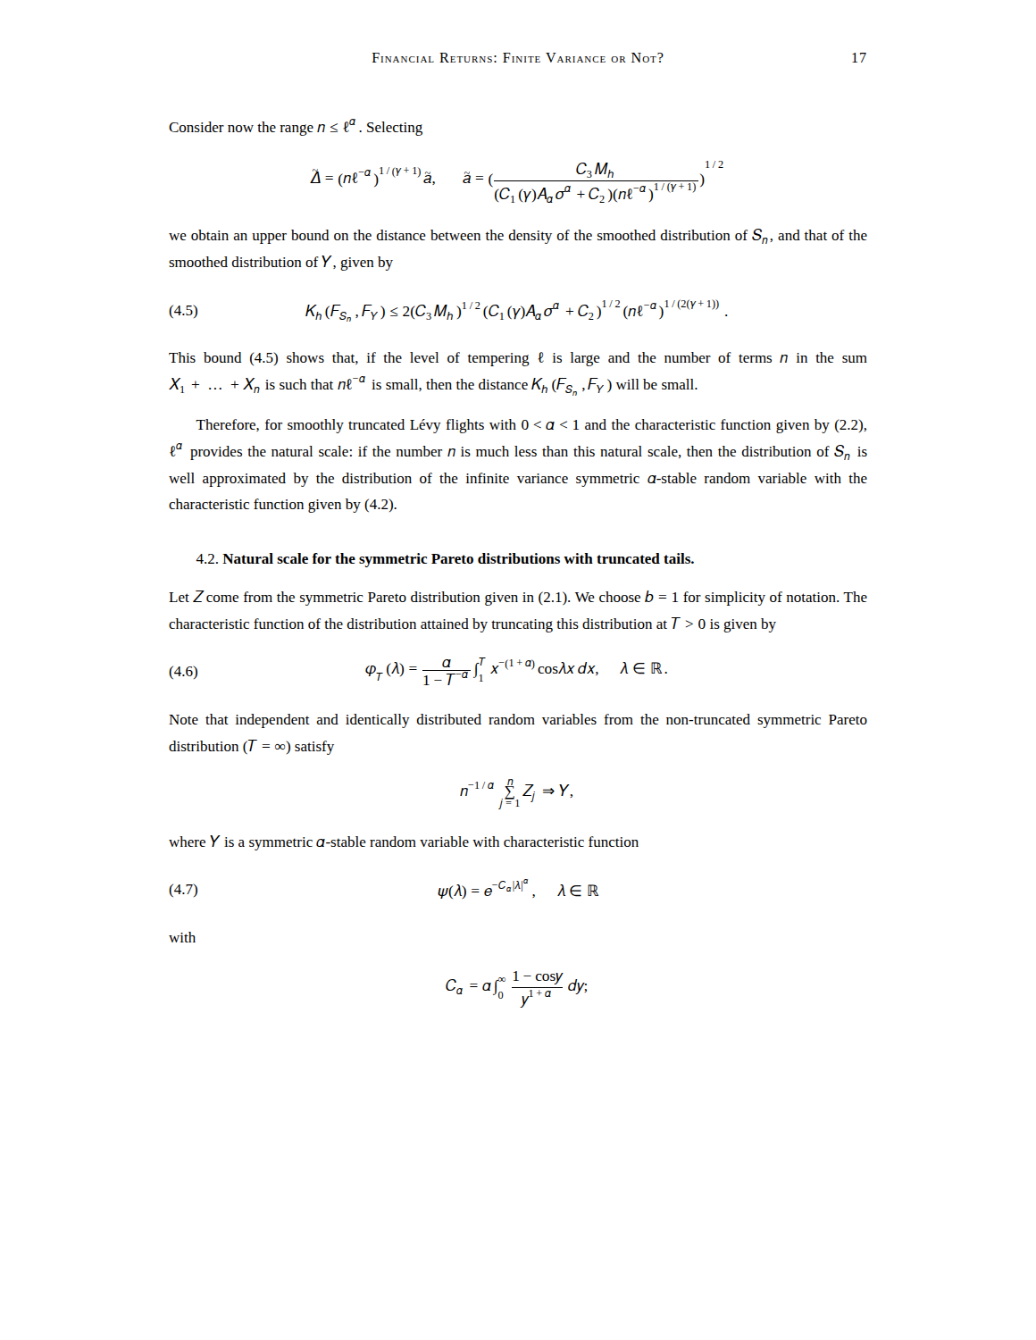Financial Returns: Finite Variance or Not? 17
Consider now the range n≤ℓα. Selecting
Δ~ = (nℓ−α) 1/(γ+1) a~ , a~ = ( C3Mh (C1(γ)Aασα+C2) (nℓ−α) 1/(γ+1) ) 1/2
we obtain an upper bound on the distance between the density of the smoothed distribution of Sn, and that of the smoothed distribution of Y, given by
(4.5)
Kh (FSn,FY) ≤ 2 (C3Mh) 1/2 (C1(γ)Aασα+C2) 1/2 (nℓ−α) 1/(2(γ+1)) .
This bound (4.5) shows that, if the level of tempering ℓ is large and the number of terms n in the sum X1+…+Xn is such that nℓ−α is small, then the distance Kh(FSn,FY) will be small.
Therefore, for smoothly truncated Lévy flights with 0<α<1 and the characteristic function given by (2.2), ℓα provides the natural scale: if the number n is much less than this natural scale, then the distribution of Sn is well approximated by the distribution of the infinite variance symmetric α-stable random variable with the characteristic function given by (4.2).
4.2. Natural scale for the symmetric Pareto distributions with truncated tails.
Let Z come from the symmetric Pareto distribution given in (2.1). We choose b=1 for simplicity of notation. The characteristic function of the distribution attained by truncating this distribution at T>0 is given by
(4.6)
φT(λ) = α 1−T−α ∫1T x−(1+α) cos⁡λx dx , λ∈ℝ .
Note that independent and identically distributed random variables from the non-truncated symmetric Pareto distribution (T=∞) satisfy
n−1/α ∑j=1n Zj ⇒ Y ,
where Y is a symmetric α-stable random variable with characteristic function
(4.7)
ψ(λ) = e−Cα|λ|α , λ∈ℝ
with
Cα = α ∫0∞ 1−cos⁡y y1+α dy ;